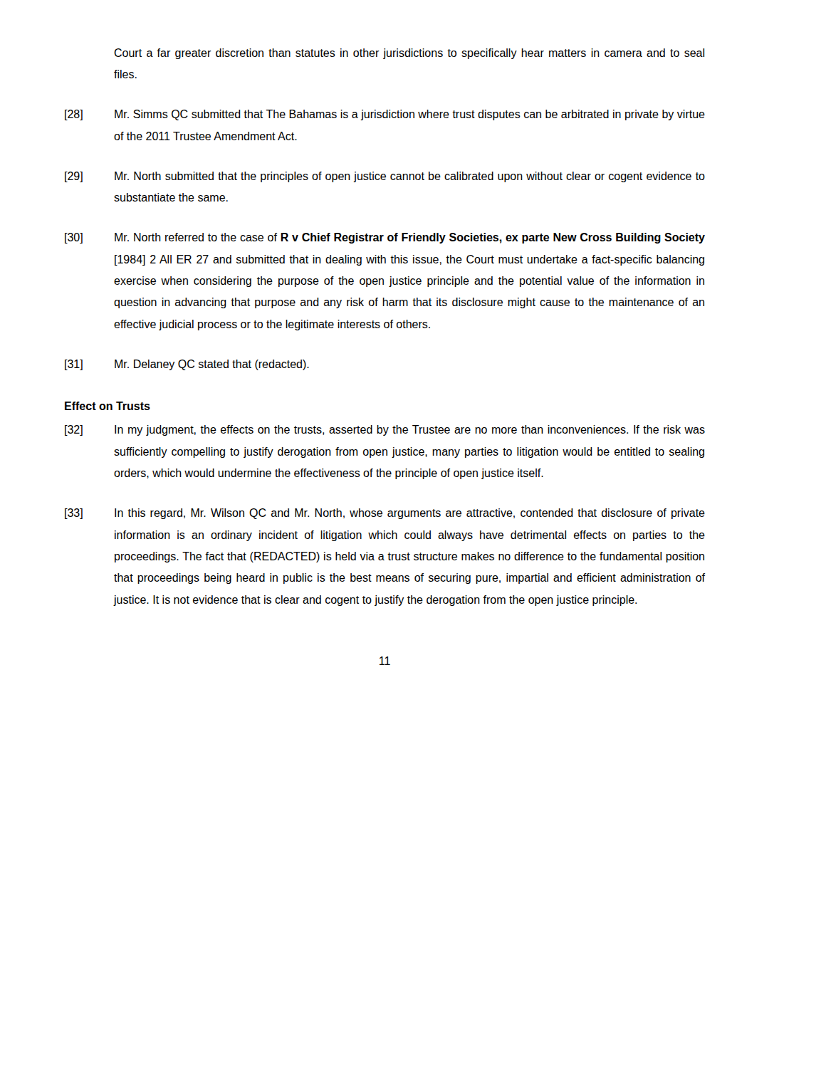Court a far greater discretion than statutes in other jurisdictions to specifically hear matters in camera and to seal files.
[28]
Mr. Simms QC submitted that The Bahamas is a jurisdiction where trust disputes can be arbitrated in private by virtue of the 2011 Trustee Amendment Act.
[29]
Mr. North submitted that the principles of open justice cannot be calibrated upon without clear or cogent evidence to substantiate the same.
[30]
Mr. North referred to the case of R v Chief Registrar of Friendly Societies, ex parte New Cross Building Society [1984] 2 All ER 27 and submitted that in dealing with this issue, the Court must undertake a fact-specific balancing exercise when considering the purpose of the open justice principle and the potential value of the information in question in advancing that purpose and any risk of harm that its disclosure might cause to the maintenance of an effective judicial process or to the legitimate interests of others.
[31]
Mr. Delaney QC stated that (redacted).
Effect on Trusts
[32]
In my judgment, the effects on the trusts, asserted by the Trustee are no more than inconveniences. If the risk was sufficiently compelling to justify derogation from open justice, many parties to litigation would be entitled to sealing orders, which would undermine the effectiveness of the principle of open justice itself.
[33]
In this regard, Mr. Wilson QC and Mr. North, whose arguments are attractive, contended that disclosure of private information is an ordinary incident of litigation which could always have detrimental effects on parties to the proceedings. The fact that (REDACTED) is held via a trust structure makes no difference to the fundamental position that proceedings being heard in public is the best means of securing pure, impartial and efficient administration of justice. It is not evidence that is clear and cogent to justify the derogation from the open justice principle.
11